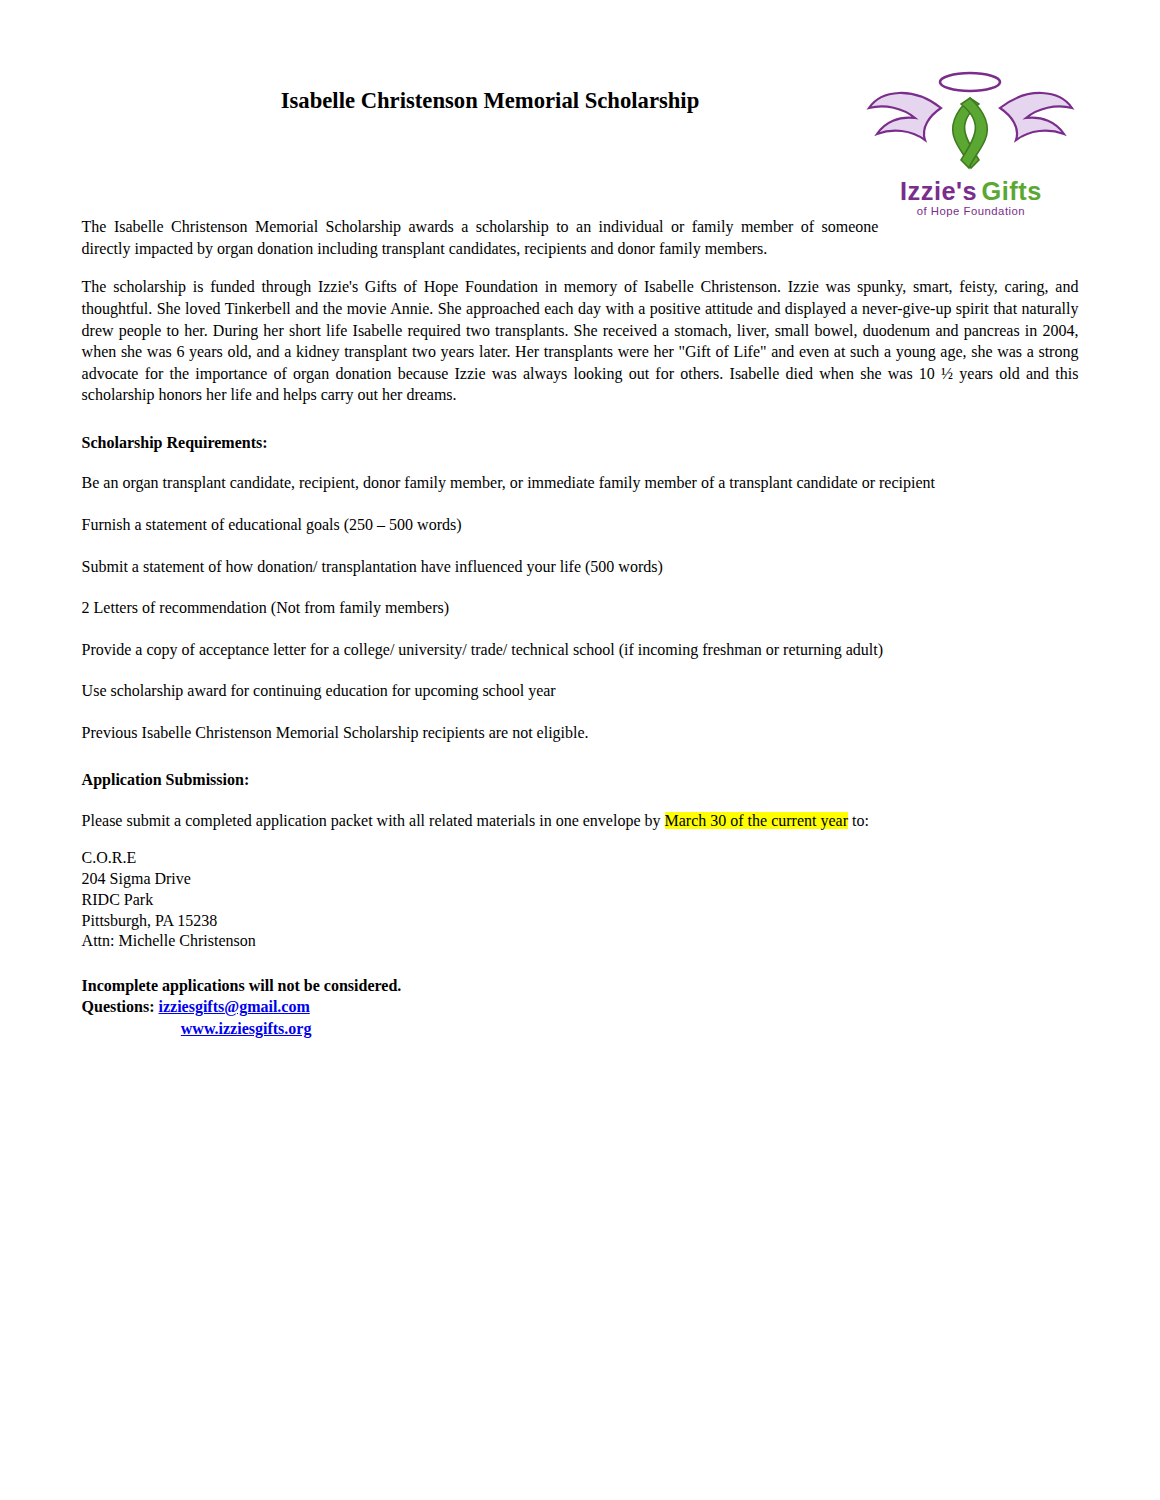Izzie's Gifts
of Hope Foundation
Isabelle Christenson Memorial Scholarship
The Isabelle Christenson Memorial Scholarship awards a scholarship to an individual or family member of someone directly impacted by organ donation including transplant candidates, recipients and donor family members.
The scholarship is funded through Izzie's Gifts of Hope Foundation in memory of Isabelle Christenson. Izzie was spunky, smart, feisty, caring, and thoughtful. She loved Tinkerbell and the movie Annie. She approached each day with a positive attitude and displayed a never-give-up spirit that naturally drew people to her. During her short life Isabelle required two transplants. She received a stomach, liver, small bowel, duodenum and pancreas in 2004, when she was 6 years old, and a kidney transplant two years later. Her transplants were her "Gift of Life" and even at such a young age, she was a strong advocate for the importance of organ donation because Izzie was always looking out for others. Isabelle died when she was 10 ½ years old and this scholarship honors her life and helps carry out her dreams.
Scholarship Requirements:
Be an organ transplant candidate, recipient, donor family member, or immediate family member of a transplant candidate or recipient
Furnish a statement of educational goals (250 – 500 words)
Submit a statement of how donation/ transplantation have influenced your life (500 words)
2 Letters of recommendation (Not from family members)
Provide a copy of acceptance letter for a college/ university/ trade/ technical school (if incoming freshman or returning adult)
Use scholarship award for continuing education for upcoming school year
Previous Isabelle Christenson Memorial Scholarship recipients are not eligible.
Application Submission:
Please submit a completed application packet with all related materials in one envelope by March 30 of the current year to:
C.O.R.E
204 Sigma Drive
RIDC Park
Pittsburgh, PA 15238
Attn: Michelle Christenson
Incomplete applications will not be considered.
Questions: izziesgifts@gmail.com
www.izziesgifts.org